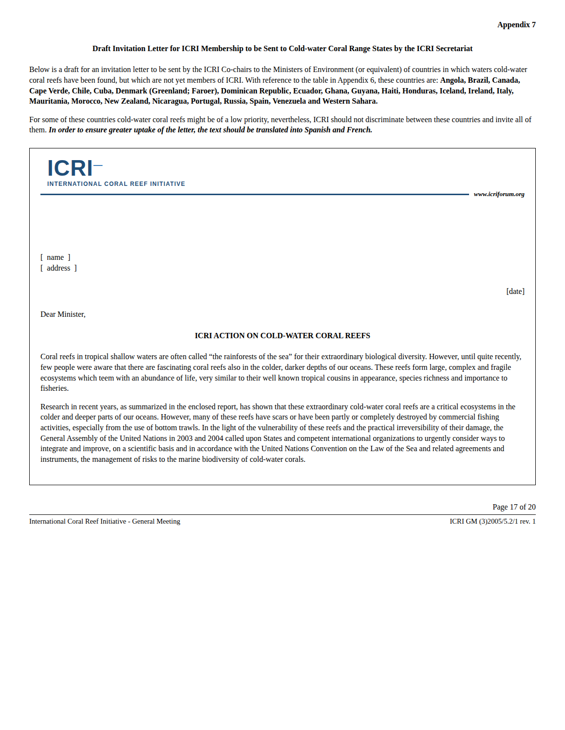Appendix 7
Draft Invitation Letter for ICRI Membership to be Sent to Cold-water Coral Range States by the ICRI Secretariat
Below is a draft for an invitation letter to be sent by the ICRI Co-chairs to the Ministers of Environment (or equivalent) of countries in which waters cold-water coral reefs have been found, but which are not yet members of ICRI. With reference to the table in Appendix 6, these countries are: Angola, Brazil, Canada, Cape Verde, Chile, Cuba, Denmark (Greenland; Faroer), Dominican Republic, Ecuador, Ghana, Guyana, Haiti, Honduras, Iceland, Ireland, Italy, Mauritania, Morocco, New Zealand, Nicaragua, Portugal, Russia, Spain, Venezuela and Western Sahara.
For some of these countries cold-water coral reefs might be of a low priority, nevertheless, ICRI should not discriminate between these countries and invite all of them. In order to ensure greater uptake of the letter, the text should be translated into Spanish and French.
ICRI—
INTERNATIONAL CORAL REEF INITIATIVE
www.icriforum.org
[ name ]
[ address ]
[date]
Dear Minister,
ICRI ACTION ON COLD-WATER CORAL REEFS
Coral reefs in tropical shallow waters are often called “the rainforests of the sea” for their extraordinary biological diversity. However, until quite recently, few people were aware that there are fascinating coral reefs also in the colder, darker depths of our oceans. These reefs form large, complex and fragile ecosystems which teem with an abundance of life, very similar to their well known tropical cousins in appearance, species richness and importance to fisheries.
Research in recent years, as summarized in the enclosed report, has shown that these extraordinary cold-water coral reefs are a critical ecosystems in the colder and deeper parts of our oceans. However, many of these reefs have scars or have been partly or completely destroyed by commercial fishing activities, especially from the use of bottom trawls. In the light of the vulnerability of these reefs and the practical irreversibility of their damage, the General Assembly of the United Nations in 2003 and 2004 called upon States and competent international organizations to urgently consider ways to integrate and improve, on a scientific basis and in accordance with the United Nations Convention on the Law of the Sea and related agreements and instruments, the management of risks to the marine biodiversity of cold-water corals.
Page 17 of 20
International Coral Reef Initiative - General Meeting ICRI GM (3)2005/5.2/1 rev. 1